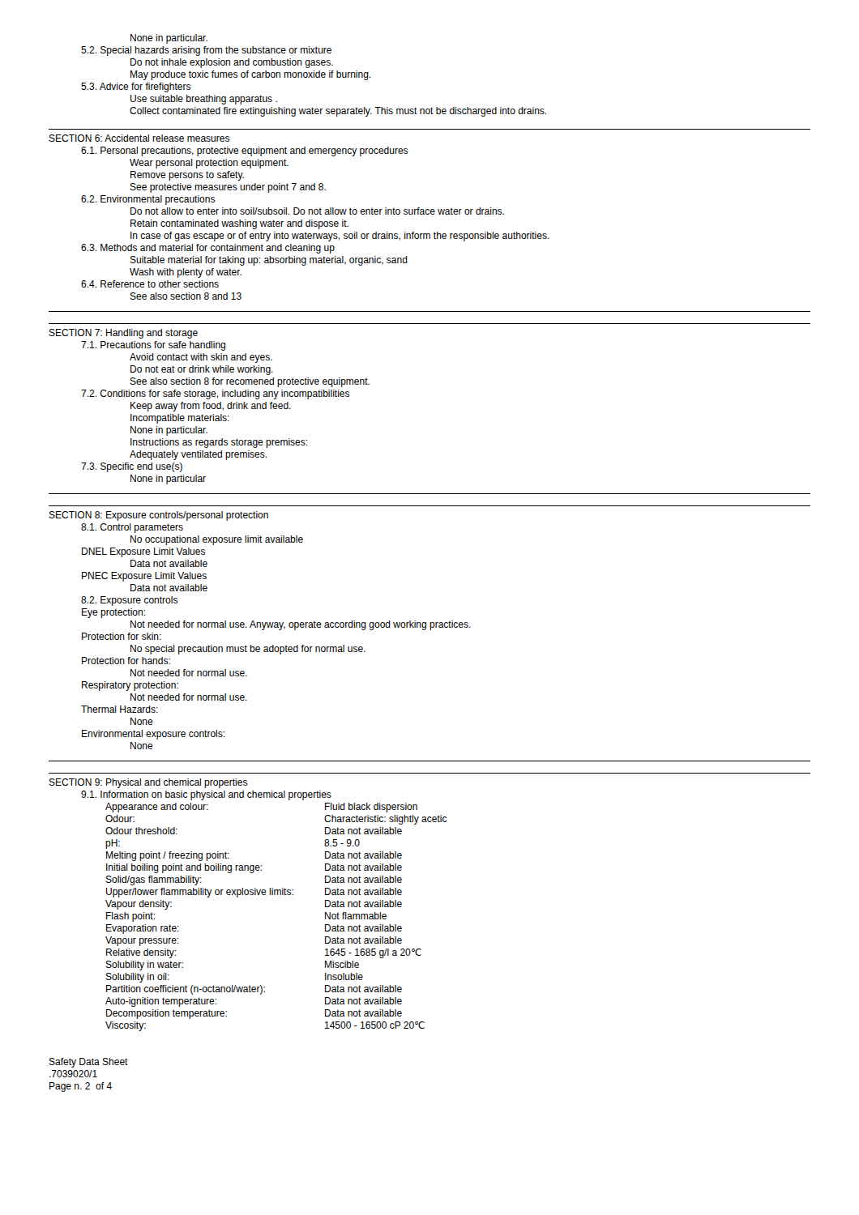None in particular.
5.2. Special hazards arising from the substance or mixture
Do not inhale explosion and combustion gases.
May produce toxic fumes of carbon monoxide if burning.
5.3. Advice for firefighters
Use suitable breathing apparatus .
Collect contaminated fire extinguishing water separately. This must not be discharged into drains.
SECTION 6: Accidental release measures
6.1. Personal precautions, protective equipment and emergency procedures
Wear personal protection equipment.
Remove persons to safety.
See protective measures under point 7 and 8.
6.2. Environmental precautions
Do not allow to enter into soil/subsoil. Do not allow to enter into surface water or drains.
Retain contaminated washing water and dispose it.
In case of gas escape or of entry into waterways, soil or drains, inform the responsible authorities.
6.3. Methods and material for containment and cleaning up
Suitable material for taking up: absorbing material, organic, sand
Wash with plenty of water.
6.4. Reference to other sections
See also section 8 and 13
SECTION 7: Handling and storage
7.1. Precautions for safe handling
Avoid contact with skin and eyes.
Do not eat or drink while working.
See also section 8 for recomened protective equipment.
7.2. Conditions for safe storage, including any incompatibilities
Keep away from food, drink and feed.
Incompatible materials:
None in particular.
Instructions as regards storage premises:
Adequately ventilated premises.
7.3. Specific end use(s)
None in particular
SECTION 8: Exposure controls/personal protection
8.1. Control parameters
No occupational exposure limit available
DNEL Exposure Limit Values
Data not available
PNEC Exposure Limit Values
Data not available
8.2. Exposure controls
Eye protection:
Not needed for normal use. Anyway, operate according good working practices.
Protection for skin:
No special precaution must be adopted for normal use.
Protection for hands:
Not needed for normal use.
Respiratory protection:
Not needed for normal use.
Thermal Hazards:
None
Environmental exposure controls:
None
SECTION 9: Physical and chemical properties
9.1. Information on basic physical and chemical properties
| Appearance and colour: | Fluid black dispersion |
| Odour: | Characteristic: slightly acetic |
| Odour threshold: | Data not available |
| pH: | 8.5 - 9.0 |
| Melting point / freezing point: | Data not available |
| Initial boiling point and boiling range: | Data not available |
| Solid/gas flammability: | Data not available |
| Upper/lower flammability or explosive limits: | Data not available |
| Vapour density: | Data not available |
| Flash point: | Not flammable |
| Evaporation rate: | Data not available |
| Vapour pressure: | Data not available |
| Relative density: | 1645 - 1685 g/l a 20℃ |
| Solubility in water: | Miscible |
| Solubility in oil: | Insoluble |
| Partition coefficient (n-octanol/water): | Data not available |
| Auto-ignition temperature: | Data not available |
| Decomposition temperature: | Data not available |
| Viscosity: | 14500 - 16500 cP 20℃ |
Safety Data Sheet
.7039020/1
Page n. 2 of 4